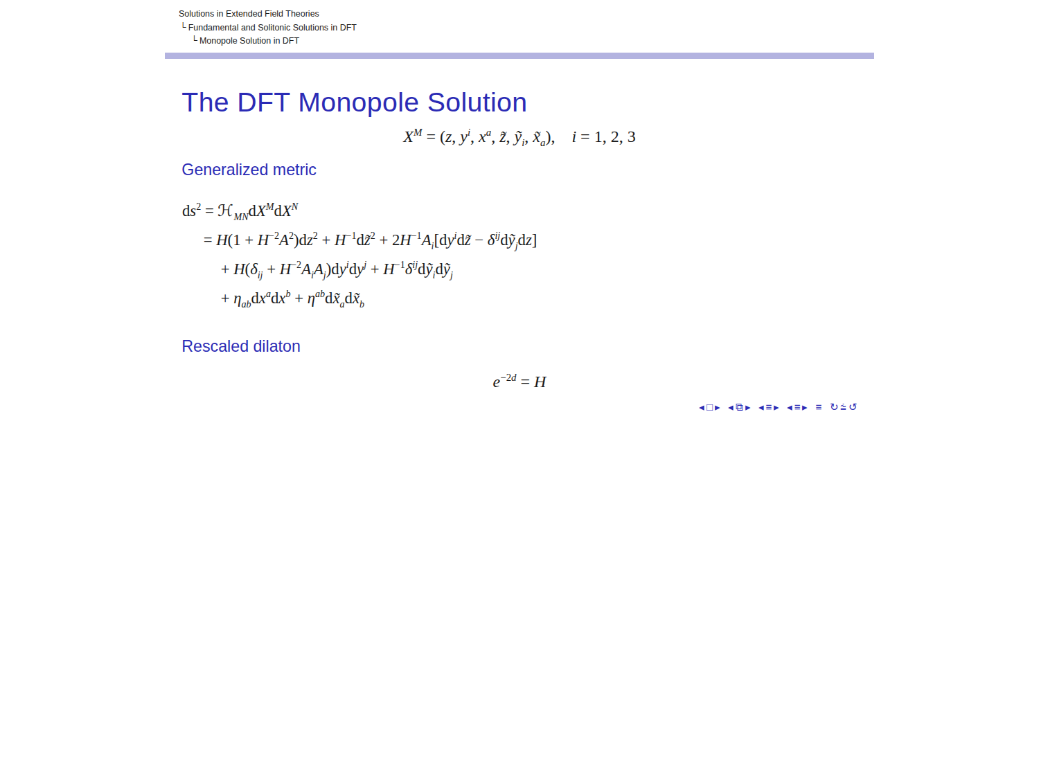Solutions in Extended Field Theories
Fundamental and Solitonic Solutions in DFT
Monopole Solution in DFT
The DFT Monopole Solution
XM = (z, yi, xa, z̃, ỹi, x̃a), i = 1, 2, 3
Generalized metric
ds2 = ℋMNdXMdXN = H(1 + H−2A2)dz2 + H−1dz̃2 + 2H−1Ai[dyidz̃ − δijdỹjdz] + H(δij + H−2AiAj)dyidyj + H−1δijdỹidỹj + ηabdxadxb + ηabdx̃adx̃b
Rescaled dilaton
e−2d = H
◂□▸◂⧉▸◂≡▸◂≡▸≡↻⩭↺